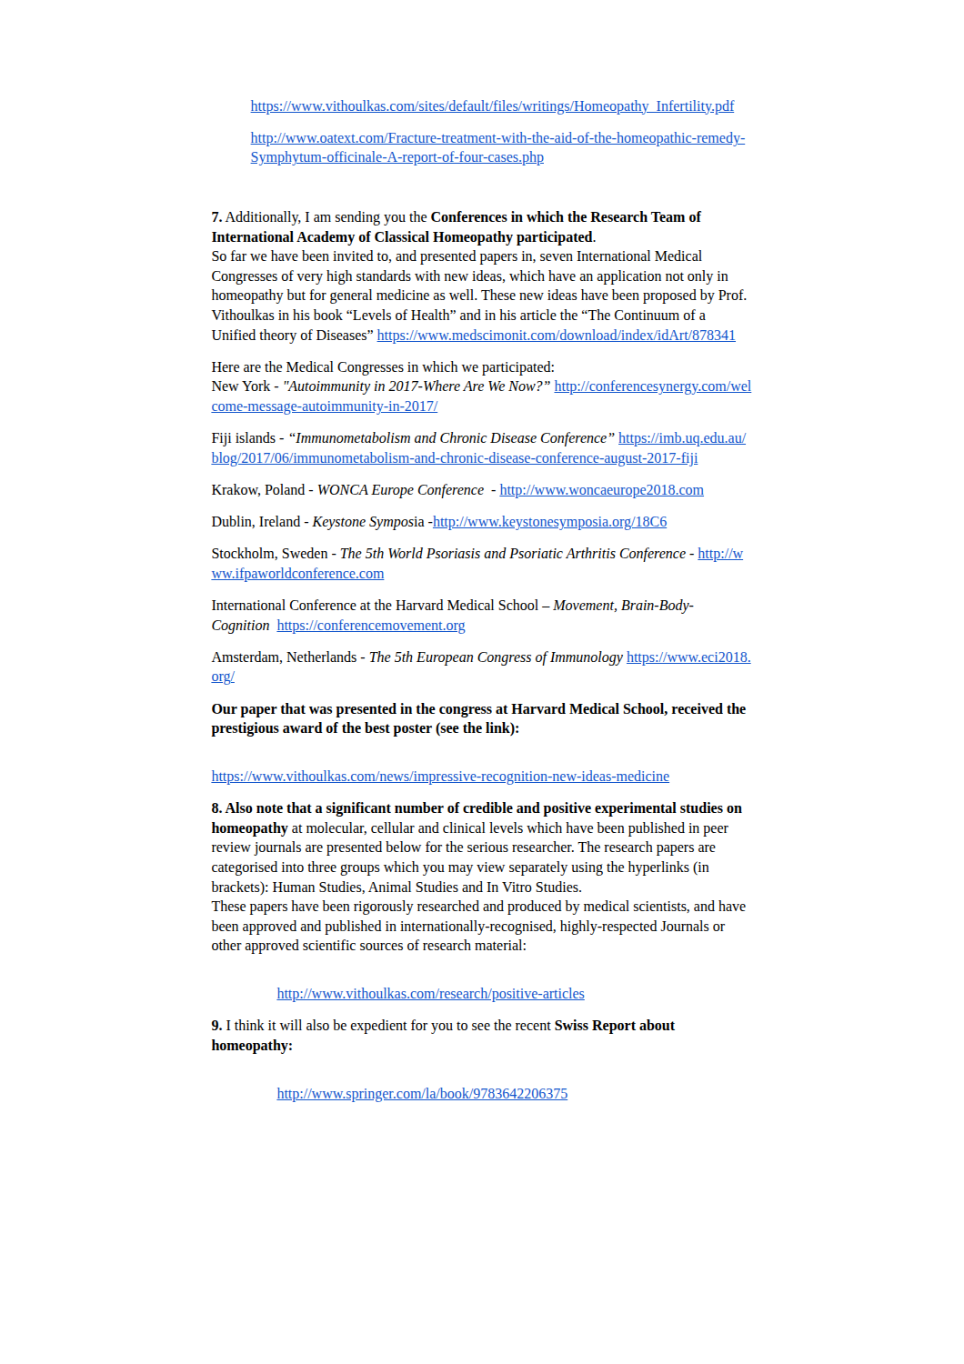https://www.vithoulkas.com/sites/default/files/writings/Homeopathy_Infertility.pdf
http://www.oatext.com/Fracture-treatment-with-the-aid-of-the-homeopathic-remedy-Symphytum-officinale-A-report-of-four-cases.php
7. Additionally, I am sending you the Conferences in which the Research Team of International Academy of Classical Homeopathy participated.
So far we have been invited to, and presented papers in, seven International Medical Congresses of very high standards with new ideas, which have an application not only in homeopathy but for general medicine as well. These new ideas have been proposed by Prof. Vithoulkas in his book “Levels of Health” and in his article the “The Continuum of a Unified theory of Diseases” https://www.medscimonit.com/download/index/idArt/878341
Here are the Medical Congresses in which we participated:
New York - "Autoimmunity in 2017-Where Are We Now?” http://conferencesynergy.com/welcome-message-autoimmunity-in-2017/
Fiji islands - “Immunometabolism and Chronic Disease Conference” https://imb.uq.edu.au/blog/2017/06/immunometabolism-and-chronic-disease-conference-august-2017-fiji
Krakow, Poland - WONCA Europe Conference - http://www.woncaeurope2018.com
Dublin, Ireland - Keystone Symposia -http://www.keystonesymposia.org/18C6
Stockholm, Sweden - The 5th World Psoriasis and Psoriatic Arthritis Conference - http://www.ifpaworldconference.com
International Conference at the Harvard Medical School – Movement, Brain-Body-Cognition https://conferencemovement.org
Amsterdam, Netherlands - The 5th European Congress of Immunology https://www.eci2018.org/
Our paper that was presented in the congress at Harvard Medical School, received the prestigious award of the best poster (see the link):
https://www.vithoulkas.com/news/impressive-recognition-new-ideas-medicine
8. Also note that a significant number of credible and positive experimental studies on homeopathy at molecular, cellular and clinical levels which have been published in peer review journals are presented below for the serious researcher. The research papers are categorised into three groups which you may view separately using the hyperlinks (in brackets): Human Studies, Animal Studies and In Vitro Studies.
These papers have been rigorously researched and produced by medical scientists, and have been approved and published in internationally-recognised, highly-respected Journals or other approved scientific sources of research material:
http://www.vithoulkas.com/research/positive-articles
9. I think it will also be expedient for you to see the recent Swiss Report about homeopathy:
http://www.springer.com/la/book/9783642206375